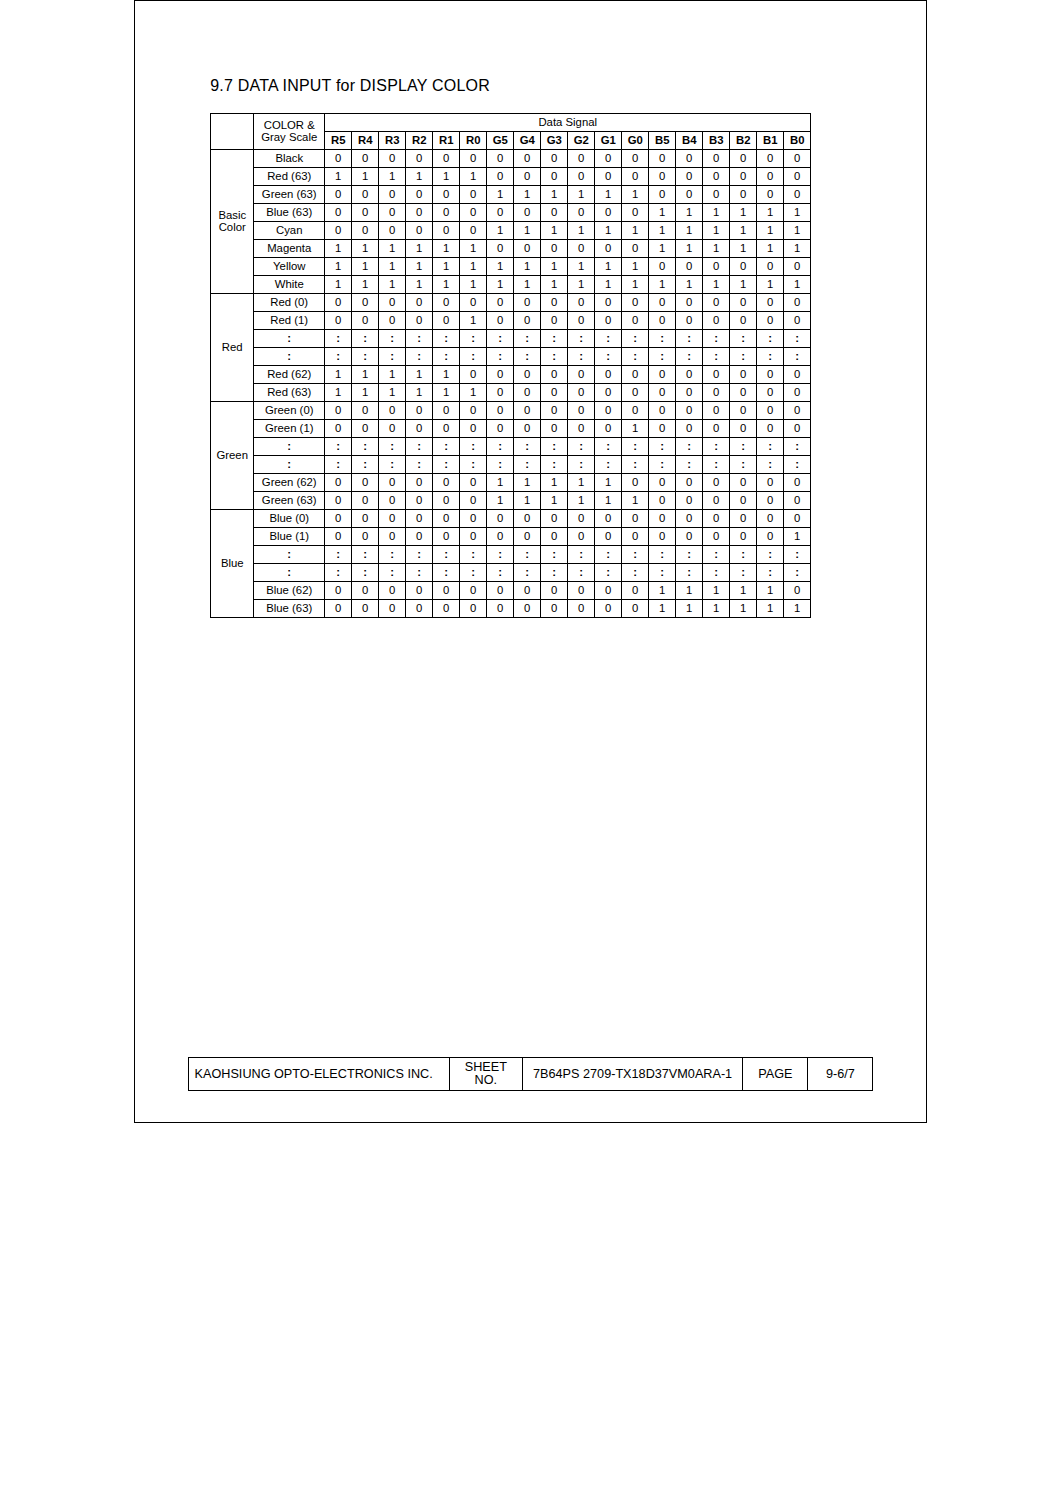9.7 DATA INPUT for DISPLAY COLOR
| | COLOR & Gray Scale | Data Signal |
| --- | --- | --- |
| R5 | R4 | R3 | R2 | R1 | R0 | G5 | G4 | G3 | G2 | G1 | G0 | B5 | B4 | B3 | B2 | B1 | B0 |
| Basic Color | Black | 0 | 0 | 0 | 0 | 0 | 0 | 0 | 0 | 0 | 0 | 0 | 0 | 0 | 0 | 0 | 0 | 0 | 0 |
| Red (63) | 1 | 1 | 1 | 1 | 1 | 1 | 0 | 0 | 0 | 0 | 0 | 0 | 0 | 0 | 0 | 0 | 0 | 0 |
| Green (63) | 0 | 0 | 0 | 0 | 0 | 0 | 1 | 1 | 1 | 1 | 1 | 1 | 0 | 0 | 0 | 0 | 0 | 0 |
| Blue (63) | 0 | 0 | 0 | 0 | 0 | 0 | 0 | 0 | 0 | 0 | 0 | 0 | 1 | 1 | 1 | 1 | 1 | 1 |
| Cyan | 0 | 0 | 0 | 0 | 0 | 0 | 1 | 1 | 1 | 1 | 1 | 1 | 1 | 1 | 1 | 1 | 1 | 1 |
| Magenta | 1 | 1 | 1 | 1 | 1 | 1 | 0 | 0 | 0 | 0 | 0 | 0 | 1 | 1 | 1 | 1 | 1 | 1 |
| Yellow | 1 | 1 | 1 | 1 | 1 | 1 | 1 | 1 | 1 | 1 | 1 | 1 | 0 | 0 | 0 | 0 | 0 | 0 |
| White | 1 | 1 | 1 | 1 | 1 | 1 | 1 | 1 | 1 | 1 | 1 | 1 | 1 | 1 | 1 | 1 | 1 | 1 |
| Red | Red (0) | 0 | 0 | 0 | 0 | 0 | 0 | 0 | 0 | 0 | 0 | 0 | 0 | 0 | 0 | 0 | 0 | 0 | 0 |
| Red (1) | 0 | 0 | 0 | 0 | 0 | 1 | 0 | 0 | 0 | 0 | 0 | 0 | 0 | 0 | 0 | 0 | 0 | 0 |
| : | : | : | : | : | : | : | : | : | : | : | : | : | : | : | : | : | : | : |
| : | : | : | : | : | : | : | : | : | : | : | : | : | : | : | : | : | : | : |
| Red (62) | 1 | 1 | 1 | 1 | 1 | 0 | 0 | 0 | 0 | 0 | 0 | 0 | 0 | 0 | 0 | 0 | 0 | 0 |
| Red (63) | 1 | 1 | 1 | 1 | 1 | 1 | 0 | 0 | 0 | 0 | 0 | 0 | 0 | 0 | 0 | 0 | 0 | 0 |
| Green | Green (0) | 0 | 0 | 0 | 0 | 0 | 0 | 0 | 0 | 0 | 0 | 0 | 0 | 0 | 0 | 0 | 0 | 0 | 0 |
| Green (1) | 0 | 0 | 0 | 0 | 0 | 0 | 0 | 0 | 0 | 0 | 0 | 1 | 0 | 0 | 0 | 0 | 0 | 0 |
| : | : | : | : | : | : | : | : | : | : | : | : | : | : | : | : | : | : | : |
| : | : | : | : | : | : | : | : | : | : | : | : | : | : | : | : | : | : | : |
| Green (62) | 0 | 0 | 0 | 0 | 0 | 0 | 1 | 1 | 1 | 1 | 1 | 0 | 0 | 0 | 0 | 0 | 0 | 0 |
| Green (63) | 0 | 0 | 0 | 0 | 0 | 0 | 1 | 1 | 1 | 1 | 1 | 1 | 0 | 0 | 0 | 0 | 0 | 0 |
| Blue | Blue (0) | 0 | 0 | 0 | 0 | 0 | 0 | 0 | 0 | 0 | 0 | 0 | 0 | 0 | 0 | 0 | 0 | 0 | 0 |
| Blue (1) | 0 | 0 | 0 | 0 | 0 | 0 | 0 | 0 | 0 | 0 | 0 | 0 | 0 | 0 | 0 | 0 | 0 | 1 |
| : | : | : | : | : | : | : | : | : | : | : | : | : | : | : | : | : | : | : |
| : | : | : | : | : | : | : | : | : | : | : | : | : | : | : | : | : | : | : |
| Blue (62) | 0 | 0 | 0 | 0 | 0 | 0 | 0 | 0 | 0 | 0 | 0 | 0 | 1 | 1 | 1 | 1 | 1 | 0 |
| Blue (63) | 0 | 0 | 0 | 0 | 0 | 0 | 0 | 0 | 0 | 0 | 0 | 0 | 1 | 1 | 1 | 1 | 1 | 1 |
| KAOHSIUNG OPTO-ELECTRONICS INC. | SHEET NO. | 7B64PS 2709-TX18D37VM0ARA-1 | PAGE | 9-6/7 |